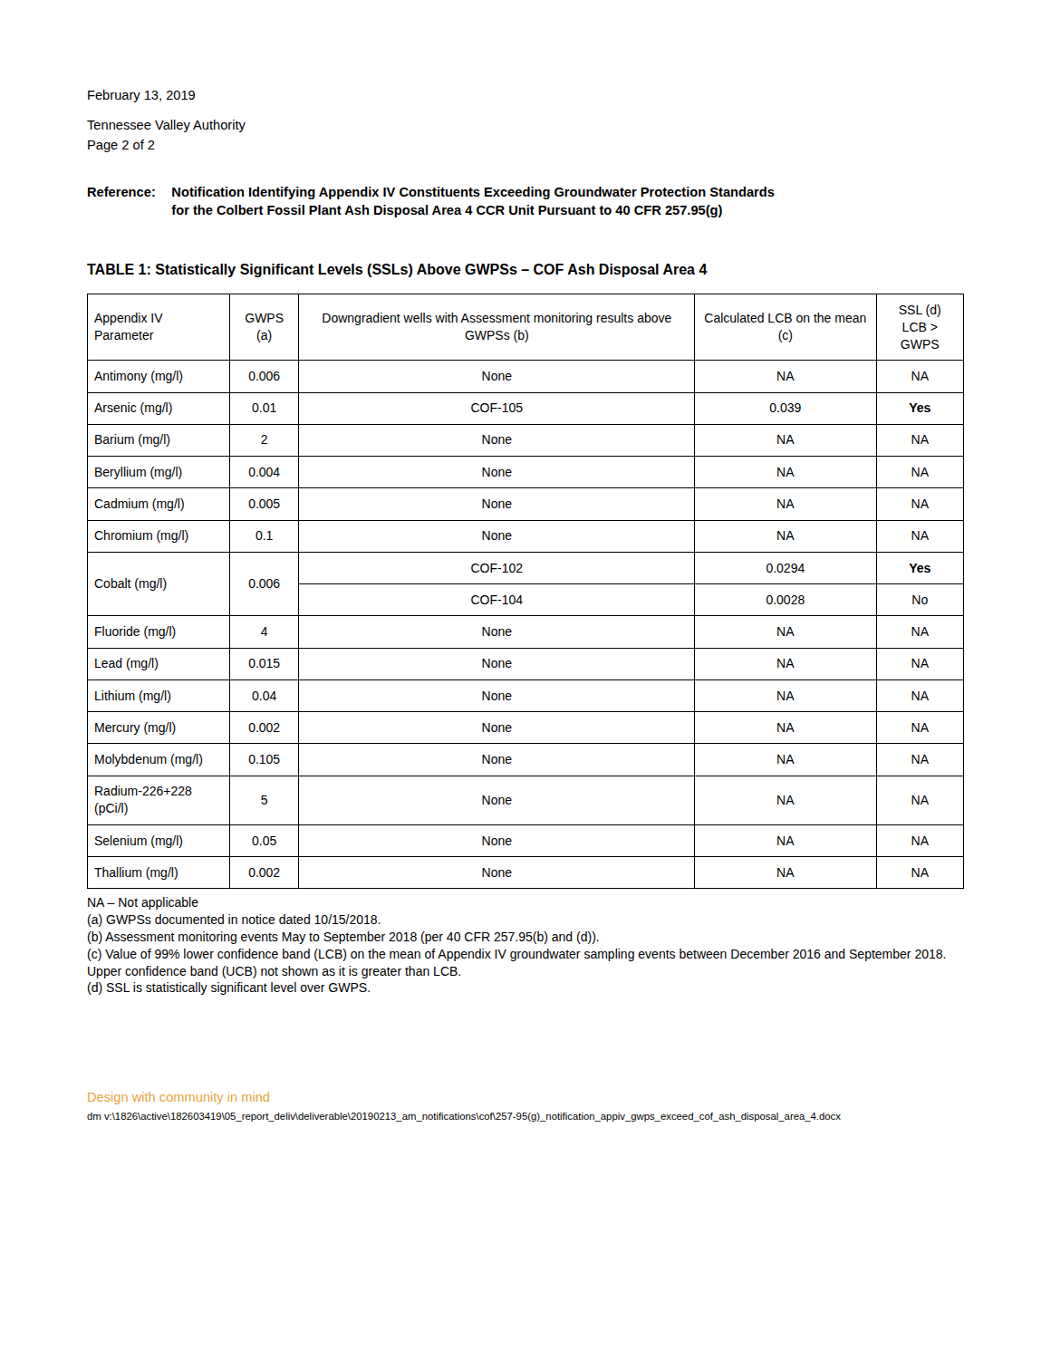February 13, 2019
Tennessee Valley Authority
Page 2 of 2
Reference:
Notification Identifying Appendix IV Constituents Exceeding Groundwater Protection Standards for the Colbert Fossil Plant Ash Disposal Area 4 CCR Unit Pursuant to 40 CFR 257.95(g)
TABLE 1: Statistically Significant Levels (SSLs) Above GWPSs – COF Ash Disposal Area 4
| Appendix IV Parameter | GWPS (a) | Downgradient wells with Assessment monitoring results above GWPSs (b) | Calculated LCB on the mean (c) | SSL (d) LCB > GWPS |
| --- | --- | --- | --- | --- |
| Antimony (mg/l) | 0.006 | None | NA | NA |
| Arsenic (mg/l) | 0.01 | COF-105 | 0.039 | Yes |
| Barium (mg/l) | 2 | None | NA | NA |
| Beryllium (mg/l) | 0.004 | None | NA | NA |
| Cadmium (mg/l) | 0.005 | None | NA | NA |
| Chromium (mg/l) | 0.1 | None | NA | NA |
| Cobalt (mg/l) | 0.006 | COF-102 | 0.0294 | Yes |
| COF-104 | 0.0028 | No |
| Fluoride (mg/l) | 4 | None | NA | NA |
| Lead (mg/l) | 0.015 | None | NA | NA |
| Lithium (mg/l) | 0.04 | None | NA | NA |
| Mercury (mg/l) | 0.002 | None | NA | NA |
| Molybdenum (mg/l) | 0.105 | None | NA | NA |
| Radium-226+228 (pCi/l) | 5 | None | NA | NA |
| Selenium (mg/l) | 0.05 | None | NA | NA |
| Thallium (mg/l) | 0.002 | None | NA | NA |
NA – Not applicable
(a) GWPSs documented in notice dated 10/15/2018.
(b) Assessment monitoring events May to September 2018 (per 40 CFR 257.95(b) and (d)).
(c) Value of 99% lower confidence band (LCB) on the mean of Appendix IV groundwater sampling events between December 2016 and September 2018. Upper confidence band (UCB) not shown as it is greater than LCB.
(d) SSL is statistically significant level over GWPS.
Design with community in mind
dm v:\1826\active\182603419\05_report_deliv\deliverable\20190213_am_notifications\cof\257-95(g)_notification_appiv_gwps_exceed_cof_ash_disposal_area_4.docx